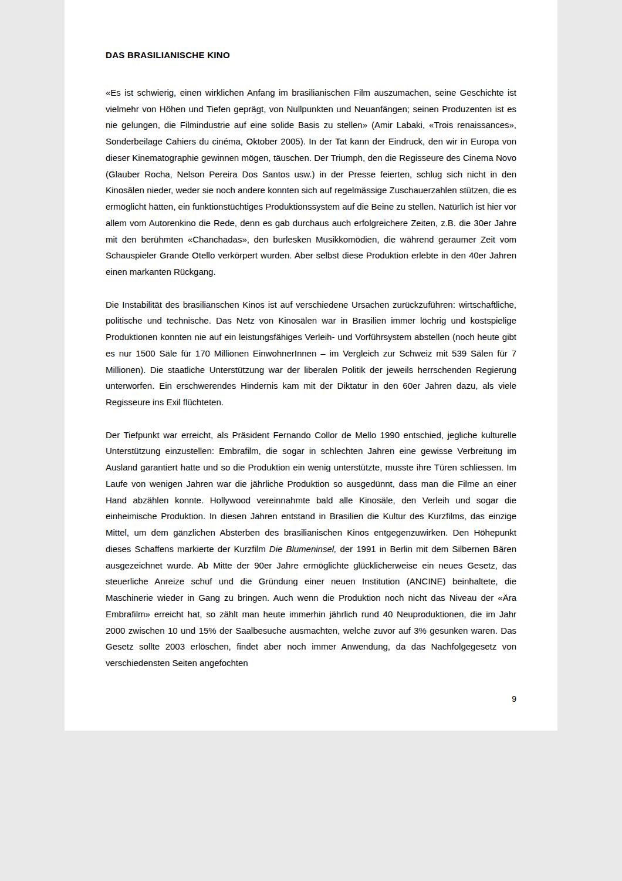DAS BRASILIANISCHE KINO
«Es ist schwierig, einen wirklichen Anfang im brasilianischen Film auszumachen, seine Geschichte ist vielmehr von Höhen und Tiefen geprägt, von Nullpunkten und Neuanfängen; seinen Produzenten ist es nie gelungen, die Filmindustrie auf eine solide Basis zu stellen» (Amir Labaki, «Trois renaissances», Sonderbeilage Cahiers du cinéma, Oktober 2005). In der Tat kann der Eindruck, den wir in Europa von dieser Kinematographie gewinnen mögen, täuschen. Der Triumph, den die Regisseure des Cinema Novo (Glauber Rocha, Nelson Pereira Dos Santos usw.) in der Presse feierten, schlug sich nicht in den Kinosälen nieder, weder sie noch andere konnten sich auf regelmässige Zuschauerzahlen stützen, die es ermöglicht hätten, ein funktionstüchtiges Produktionssystem auf die Beine zu stellen. Natürlich ist hier vor allem vom Autorenkino die Rede, denn es gab durchaus auch erfolgreichere Zeiten, z.B. die 30er Jahre mit den berühmten «Chanchadas», den burlesken Musikkomödien, die während geraumer Zeit vom Schauspieler Grande Otello verkörpert wurden. Aber selbst diese Produktion erlebte in den 40er Jahren einen markanten Rückgang.
Die Instabilität des brasilianschen Kinos ist auf verschiedene Ursachen zurückzuführen: wirtschaftliche, politische und technische. Das Netz von Kinosälen war in Brasilien immer löchrig und kostspielige Produktionen konnten nie auf ein leistungsfähiges Verleih- und Vorführsystem abstellen (noch heute gibt es nur 1500 Säle für 170 Millionen EinwohnerInnen – im Vergleich zur Schweiz mit 539 Sälen für 7 Millionen). Die staatliche Unterstützung war der liberalen Politik der jeweils herrschenden Regierung unterworfen. Ein erschwerendes Hindernis kam mit der Diktatur in den 60er Jahren dazu, als viele Regisseure ins Exil flüchteten.
Der Tiefpunkt war erreicht, als Präsident Fernando Collor de Mello 1990 entschied, jegliche kulturelle Unterstützung einzustellen: Embrafilm, die sogar in schlechten Jahren eine gewisse Verbreitung im Ausland garantiert hatte und so die Produktion ein wenig unterstützte, musste ihre Türen schliessen. Im Laufe von wenigen Jahren war die jährliche Produktion so ausgedünnt, dass man die Filme an einer Hand abzählen konnte. Hollywood vereinnahmte bald alle Kinosäle, den Verleih und sogar die einheimische Produktion. In diesen Jahren entstand in Brasilien die Kultur des Kurzfilms, das einzige Mittel, um dem gänzlichen Absterben des brasilianischen Kinos entgegenzuwirken. Den Höhepunkt dieses Schaffens markierte der Kurzfilm Die Blumeninsel, der 1991 in Berlin mit dem Silbernen Bären ausgezeichnet wurde. Ab Mitte der 90er Jahre ermöglichte glücklicherweise ein neues Gesetz, das steuerliche Anreize schuf und die Gründung einer neuen Institution (ANCINE) beinhaltete, die Maschinerie wieder in Gang zu bringen. Auch wenn die Produktion noch nicht das Niveau der «Ära Embrafilm» erreicht hat, so zählt man heute immerhin jährlich rund 40 Neuproduktionen, die im Jahr 2000 zwischen 10 und 15% der Saalbesuche ausmachten, welche zuvor auf 3% gesunken waren. Das Gesetz sollte 2003 erlöschen, findet aber noch immer Anwendung, da das Nachfolgegesetz von verschiedensten Seiten angefochten
9